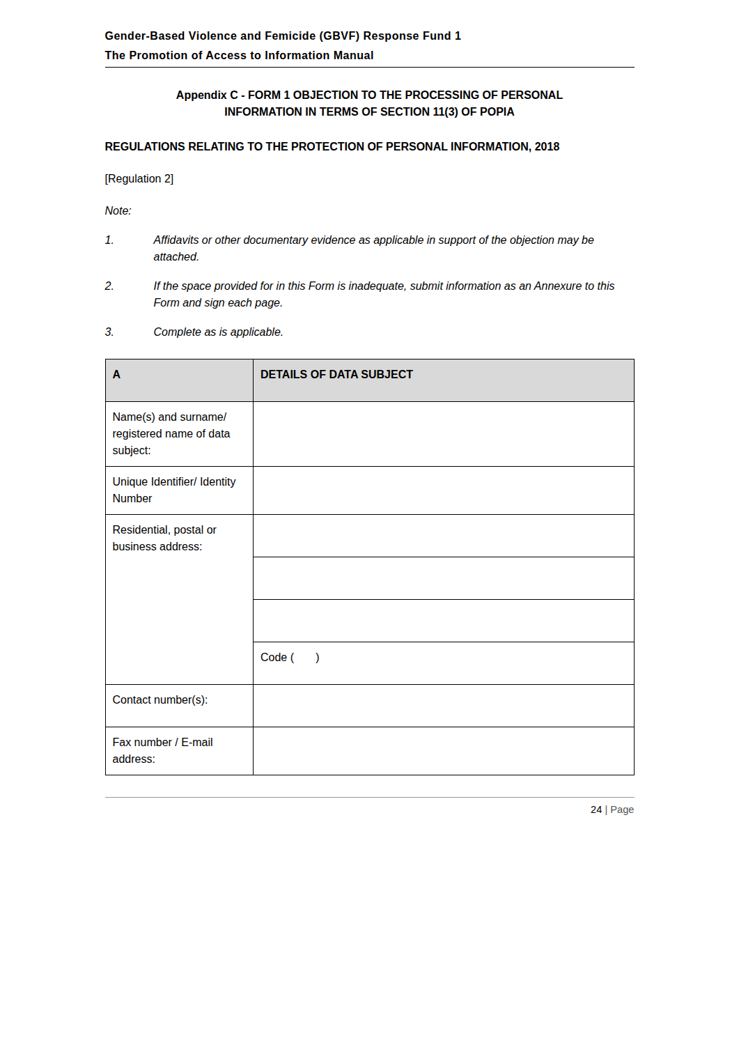Gender-Based Violence and Femicide (GBVF) Response Fund 1
The Promotion of Access to Information Manual
Appendix C - FORM 1 OBJECTION TO THE PROCESSING OF PERSONAL
INFORMATION IN TERMS OF SECTION 11(3) OF POPIA
REGULATIONS RELATING TO THE PROTECTION OF PERSONAL INFORMATION, 2018
[Regulation 2]
Note:
Affidavits or other documentary evidence as applicable in support of the objection may be attached.
If the space provided for in this Form is inadequate, submit information as an Annexure to this Form and sign each page.
Complete as is applicable.
| A | DETAILS OF DATA SUBJECT |
| Name(s) and surname/ registered name of data subject: | |
| Unique Identifier/ Identity Number | |
| Residential, postal or business address: | |
| Code ( ) |
| Contact number(s): | |
| Fax number / E-mail address: | |
24 | Page